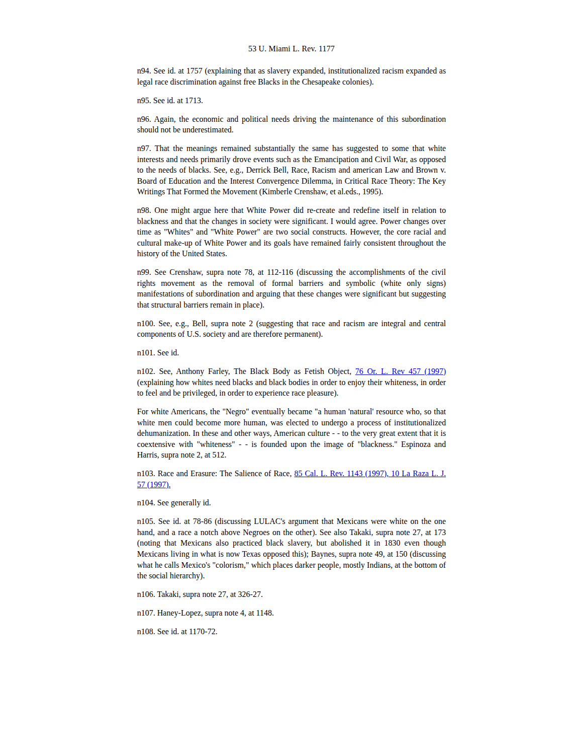53 U. Miami L. Rev. 1177
n94. See id. at 1757 (explaining that as slavery expanded, institutionalized racism expanded as legal race discrimination against free Blacks in the Chesapeake colonies).
n95. See id. at 1713.
n96. Again, the economic and political needs driving the maintenance of this subordination should not be underestimated.
n97. That the meanings remained substantially the same has suggested to some that white interests and needs primarily drove events such as the Emancipation and Civil War, as opposed to the needs of blacks. See, e.g., Derrick Bell, Race, Racism and american Law and Brown v. Board of Education and the Interest Convergence Dilemma, in Critical Race Theory: The Key Writings That Formed the Movement (Kimberle Crenshaw, et al.eds., 1995).
n98. One might argue here that White Power did re-create and redefine itself in relation to blackness and that the changes in society were significant. I would agree. Power changes over time as "Whites" and "White Power" are two social constructs. However, the core racial and cultural make-up of White Power and its goals have remained fairly consistent throughout the history of the United States.
n99. See Crenshaw, supra note 78, at 112-116 (discussing the accomplishments of the civil rights movement as the removal of formal barriers and symbolic (white only signs) manifestations of subordination and arguing that these changes were significant but suggesting that structural barriers remain in place).
n100. See, e.g., Bell, supra note 2 (suggesting that race and racism are integral and central components of U.S. society and are therefore permanent).
n101. See id.
n102. See, Anthony Farley, The Black Body as Fetish Object, 76 Or. L. Rev 457 (1997) (explaining how whites need blacks and black bodies in order to enjoy their whiteness, in order to feel and be privileged, in order to experience race pleasure).
For white Americans, the "Negro" eventually became "a human 'natural' resource who, so that white men could become more human, was elected to undergo a process of institutionalized dehumanization. In these and other ways, American culture - - to the very great extent that it is coextensive with "whiteness" - - is founded upon the image of "blackness." Espinoza and Harris, supra note 2, at 512.
n103. Race and Erasure: The Salience of Race, 85 Cal. L. Rev. 1143 (1997), 10 La Raza L. J. 57 (1997).
n104. See generally id.
n105. See id. at 78-86 (discussing LULAC's argument that Mexicans were white on the one hand, and a race a notch above Negroes on the other). See also Takaki, supra note 27, at 173 (noting that Mexicans also practiced black slavery, but abolished it in 1830 even though Mexicans living in what is now Texas opposed this); Baynes, supra note 49, at 150 (discussing what he calls Mexico's "colorism," which places darker people, mostly Indians, at the bottom of the social hierarchy).
n106. Takaki, supra note 27, at 326-27.
n107. Haney-Lopez, supra note 4, at 1148.
n108. See id. at 1170-72.